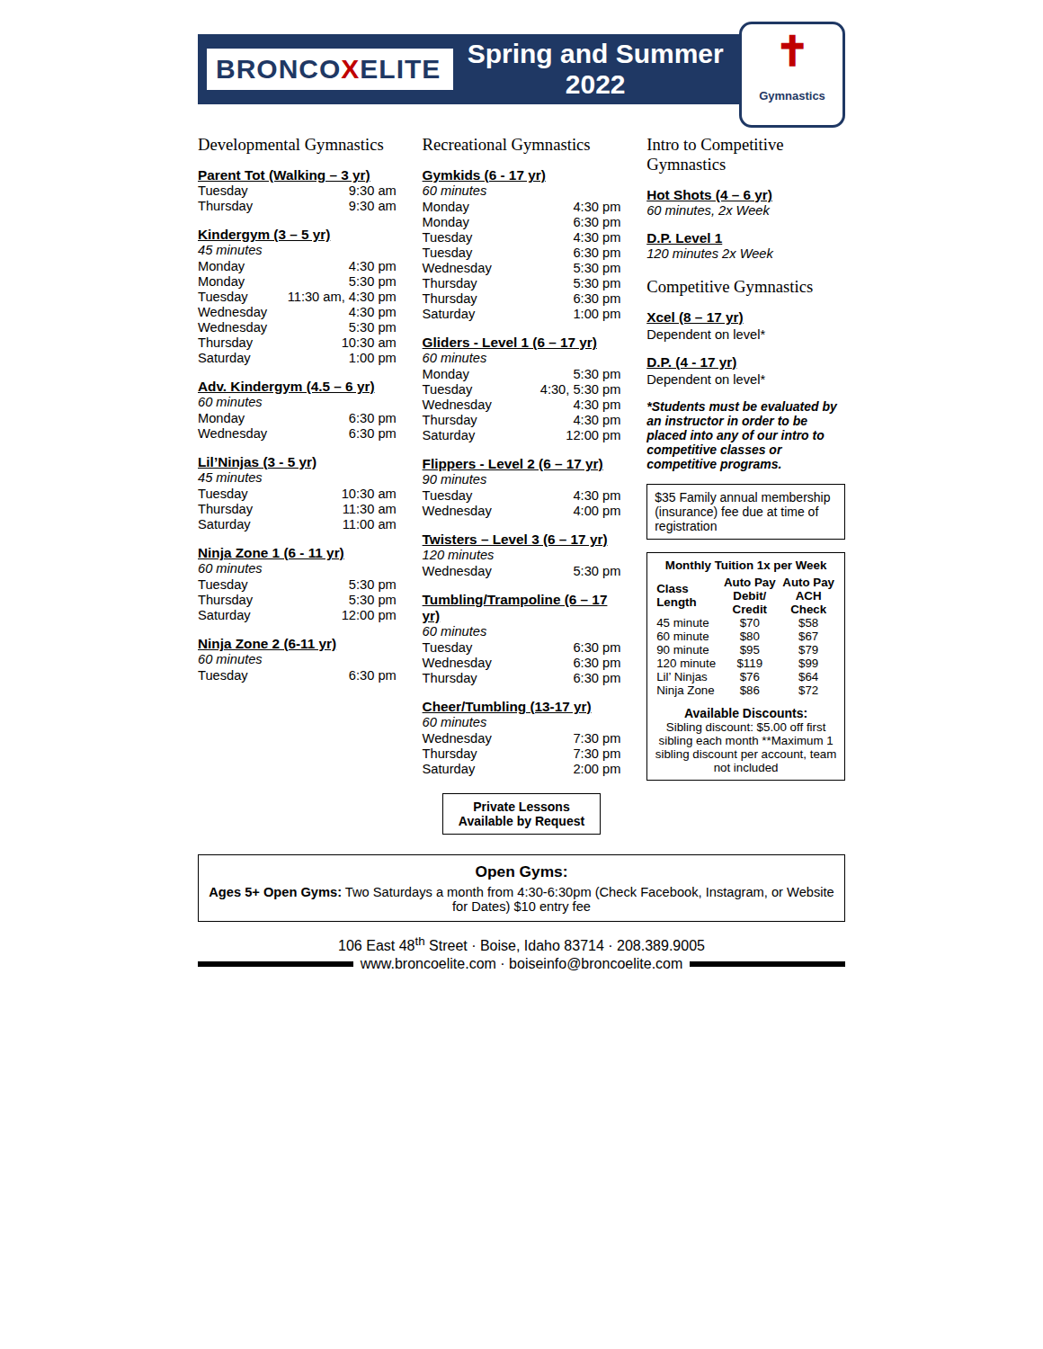BRONCOXELITE
Spring and Summer 2022
✝
Gymnastics
Developmental Gymnastics
Parent Tot (Walking – 3 yr)
| Tuesday | 9:30 am |
| Thursday | 9:30 am |
Kindergym (3 – 5 yr)
45 minutes
| Monday | 4:30 pm |
| Monday | 5:30 pm |
| Tuesday | 11:30 am, 4:30 pm |
| Wednesday | 4:30 pm |
| Wednesday | 5:30 pm |
| Thursday | 10:30 am |
| Saturday | 1:00 pm |
Adv. Kindergym (4.5 – 6 yr)
60 minutes
| Monday | 6:30 pm |
| Wednesday | 6:30 pm |
Lil’Ninjas (3 - 5 yr)
45 minutes
| Tuesday | 10:30 am |
| Thursday | 11:30 am |
| Saturday | 11:00 am |
Ninja Zone 1 (6 - 11 yr)
60 minutes
| Tuesday | 5:30 pm |
| Thursday | 5:30 pm |
| Saturday | 12:00 pm |
Ninja Zone 2 (6-11 yr)
60 minutes
| Tuesday | 6:30 pm |
Recreational Gymnastics
Gymkids (6 - 17 yr)
60 minutes
| Monday | 4:30 pm |
| Monday | 6:30 pm |
| Tuesday | 4:30 pm |
| Tuesday | 6:30 pm |
| Wednesday | 5:30 pm |
| Thursday | 5:30 pm |
| Thursday | 6:30 pm |
| Saturday | 1:00 pm |
Gliders - Level 1 (6 – 17 yr)
60 minutes
| Monday | 5:30 pm |
| Tuesday | 4:30, 5:30 pm |
| Wednesday | 4:30 pm |
| Thursday | 4:30 pm |
| Saturday | 12:00 pm |
Flippers - Level 2 (6 – 17 yr)
90 minutes
| Tuesday | 4:30 pm |
| Wednesday | 4:00 pm |
Twisters – Level 3 (6 – 17 yr)
120 minutes
| Wednesday | 5:30 pm |
Tumbling/Trampoline (6 – 17 yr)
60 minutes
| Tuesday | 6:30 pm |
| Wednesday | 6:30 pm |
| Thursday | 6:30 pm |
Cheer/Tumbling (13-17 yr)
60 minutes
| Wednesday | 7:30 pm |
| Thursday | 7:30 pm |
| Saturday | 2:00 pm |
Private Lessons Available by Request
Intro to Competitive Gymnastics
Hot Shots (4 – 6 yr)
60 minutes, 2x Week
D.P. Level 1
120 minutes 2x Week
Competitive Gymnastics
Xcel (8 – 17 yr)
Dependent on level*
D.P. (4 - 17 yr)
Dependent on level*
*Students must be evaluated by an instructor in order to be placed into any of our intro to competitive classes or competitive programs.
$35 Family annual membership (insurance) fee due at time of registration
Monthly Tuition 1x per Week
| Class Length | Auto Pay Debit/ Credit | Auto Pay ACH Check |
| --- | --- | --- |
| 45 minute | $70 | $58 |
| 60 minute | $80 | $67 |
| 90 minute | $95 | $79 |
| 120 minute | $119 | $99 |
| Lil’ Ninjas | $76 | $64 |
| Ninja Zone | $86 | $72 |
Available Discounts:
Sibling discount: $5.00 off first sibling each month **Maximum 1 sibling discount per account, team not included
Open Gyms: Ages 5+ Open Gyms: Two Saturdays a month from 4:30-6:30pm (Check Facebook, Instagram, or Website for Dates) $10 entry fee
106 East 48th Street · Boise, Idaho 83714 · 208.389.9005
www.broncoelite.com · boiseinfo@broncoelite.com